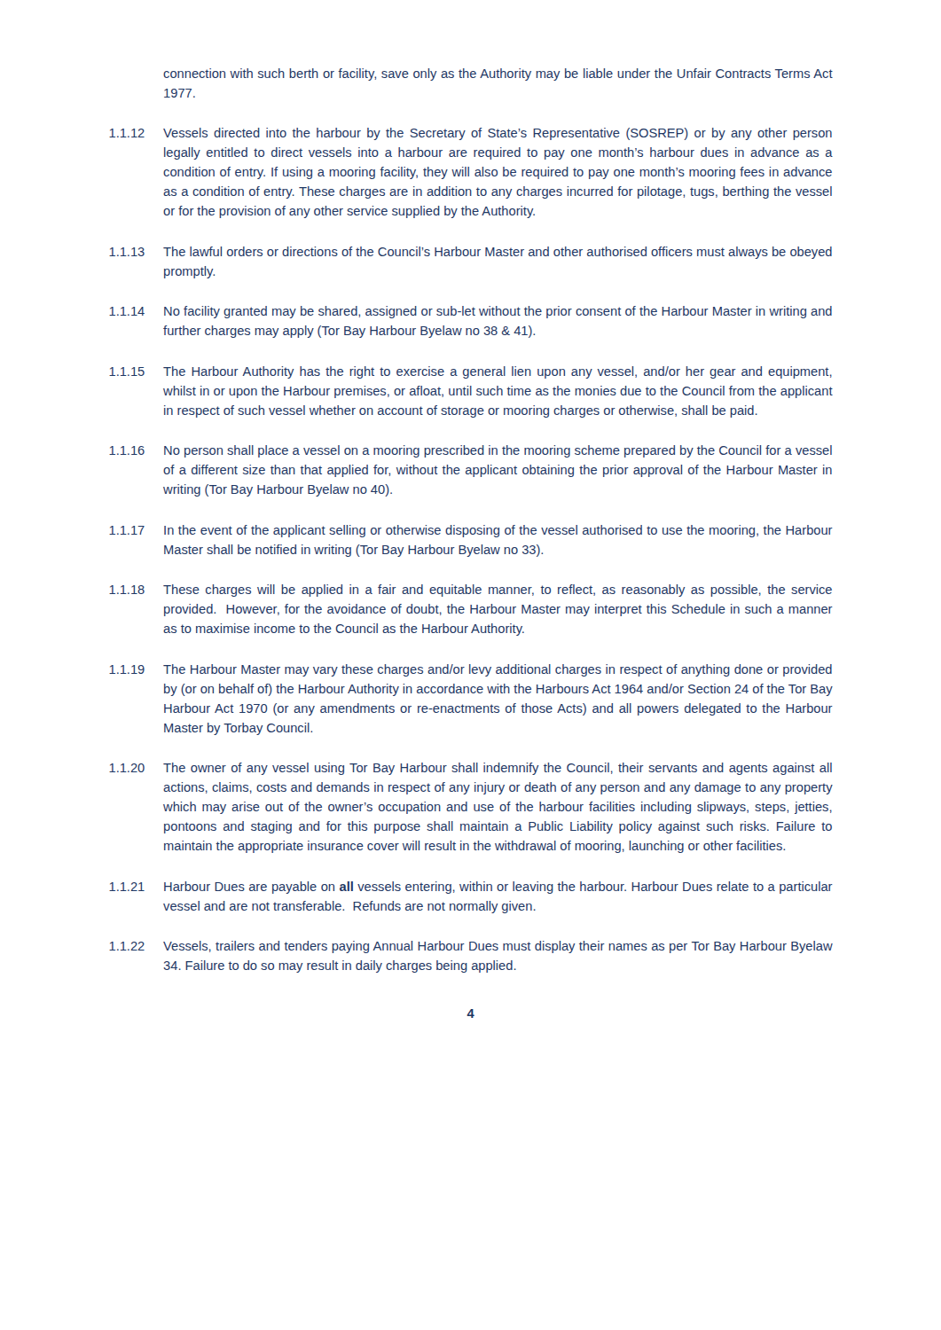connection with such berth or facility, save only as the Authority may be liable under the Unfair Contracts Terms Act 1977.
1.1.12 Vessels directed into the harbour by the Secretary of State’s Representative (SOSREP) or by any other person legally entitled to direct vessels into a harbour are required to pay one month’s harbour dues in advance as a condition of entry. If using a mooring facility, they will also be required to pay one month’s mooring fees in advance as a condition of entry. These charges are in addition to any charges incurred for pilotage, tugs, berthing the vessel or for the provision of any other service supplied by the Authority.
1.1.13 The lawful orders or directions of the Council’s Harbour Master and other authorised officers must always be obeyed promptly.
1.1.14 No facility granted may be shared, assigned or sub-let without the prior consent of the Harbour Master in writing and further charges may apply (Tor Bay Harbour Byelaw no 38 & 41).
1.1.15 The Harbour Authority has the right to exercise a general lien upon any vessel, and/or her gear and equipment, whilst in or upon the Harbour premises, or afloat, until such time as the monies due to the Council from the applicant in respect of such vessel whether on account of storage or mooring charges or otherwise, shall be paid.
1.1.16 No person shall place a vessel on a mooring prescribed in the mooring scheme prepared by the Council for a vessel of a different size than that applied for, without the applicant obtaining the prior approval of the Harbour Master in writing (Tor Bay Harbour Byelaw no 40).
1.1.17 In the event of the applicant selling or otherwise disposing of the vessel authorised to use the mooring, the Harbour Master shall be notified in writing (Tor Bay Harbour Byelaw no 33).
1.1.18 These charges will be applied in a fair and equitable manner, to reflect, as reasonably as possible, the service provided. However, for the avoidance of doubt, the Harbour Master may interpret this Schedule in such a manner as to maximise income to the Council as the Harbour Authority.
1.1.19 The Harbour Master may vary these charges and/or levy additional charges in respect of anything done or provided by (or on behalf of) the Harbour Authority in accordance with the Harbours Act 1964 and/or Section 24 of the Tor Bay Harbour Act 1970 (or any amendments or re-enactments of those Acts) and all powers delegated to the Harbour Master by Torbay Council.
1.1.20 The owner of any vessel using Tor Bay Harbour shall indemnify the Council, their servants and agents against all actions, claims, costs and demands in respect of any injury or death of any person and any damage to any property which may arise out of the owner’s occupation and use of the harbour facilities including slipways, steps, jetties, pontoons and staging and for this purpose shall maintain a Public Liability policy against such risks. Failure to maintain the appropriate insurance cover will result in the withdrawal of mooring, launching or other facilities.
1.1.21 Harbour Dues are payable on all vessels entering, within or leaving the harbour. Harbour Dues relate to a particular vessel and are not transferable. Refunds are not normally given.
1.1.22 Vessels, trailers and tenders paying Annual Harbour Dues must display their names as per Tor Bay Harbour Byelaw 34. Failure to do so may result in daily charges being applied.
4